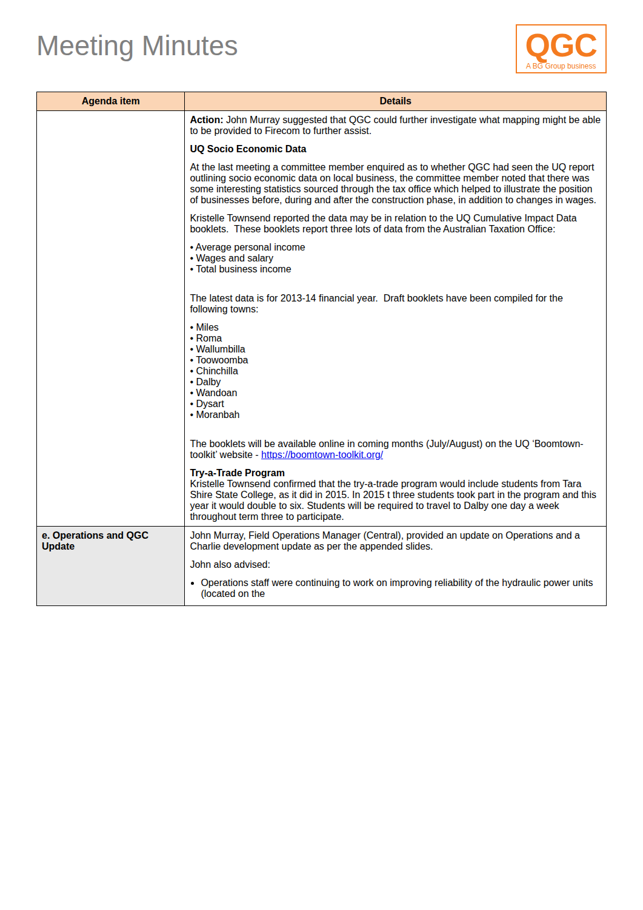Meeting Minutes
QGC
A BG Group business
| Agenda item | Details |
| --- | --- |
| | Action: John Murray suggested that QGC could further investigate what mapping might be able to be provided to Firecom to further assist. UQ Socio Economic Data At the last meeting a committee member enquired as to whether QGC had seen the UQ report outlining socio economic data on local business, the committee member noted that there was some interesting statistics sourced through the tax office which helped to illustrate the position of businesses before, during and after the construction phase, in addition to changes in wages. Kristelle Townsend reported the data may be in relation to the UQ Cumulative Impact Data booklets. These booklets report three lots of data from the Australian Taxation Office: • Average personal income • Wages and salary • Total business income The latest data is for 2013-14 financial year. Draft booklets have been compiled for the following towns: • Miles • Roma • Wallumbilla • Toowoomba • Chinchilla • Dalby • Wandoan • Dysart • Moranbah The booklets will be available online in coming months (July/August) on the UQ ‘Boomtown-toolkit’ website - https://boomtown-toolkit.org/ Try-a-Trade Program Kristelle Townsend confirmed that the try-a-trade program would include students from Tara Shire State College, as it did in 2015. In 2015 t three students took part in the program and this year it would double to six. Students will be required to travel to Dalby one day a week throughout term three to participate. |
| e. Operations and QGC Update | John Murray, Field Operations Manager (Central), provided an update on Operations and a Charlie development update as per the appended slides. John also advised: Operations staff were continuing to work on improving reliability of the hydraulic power units (located on the |